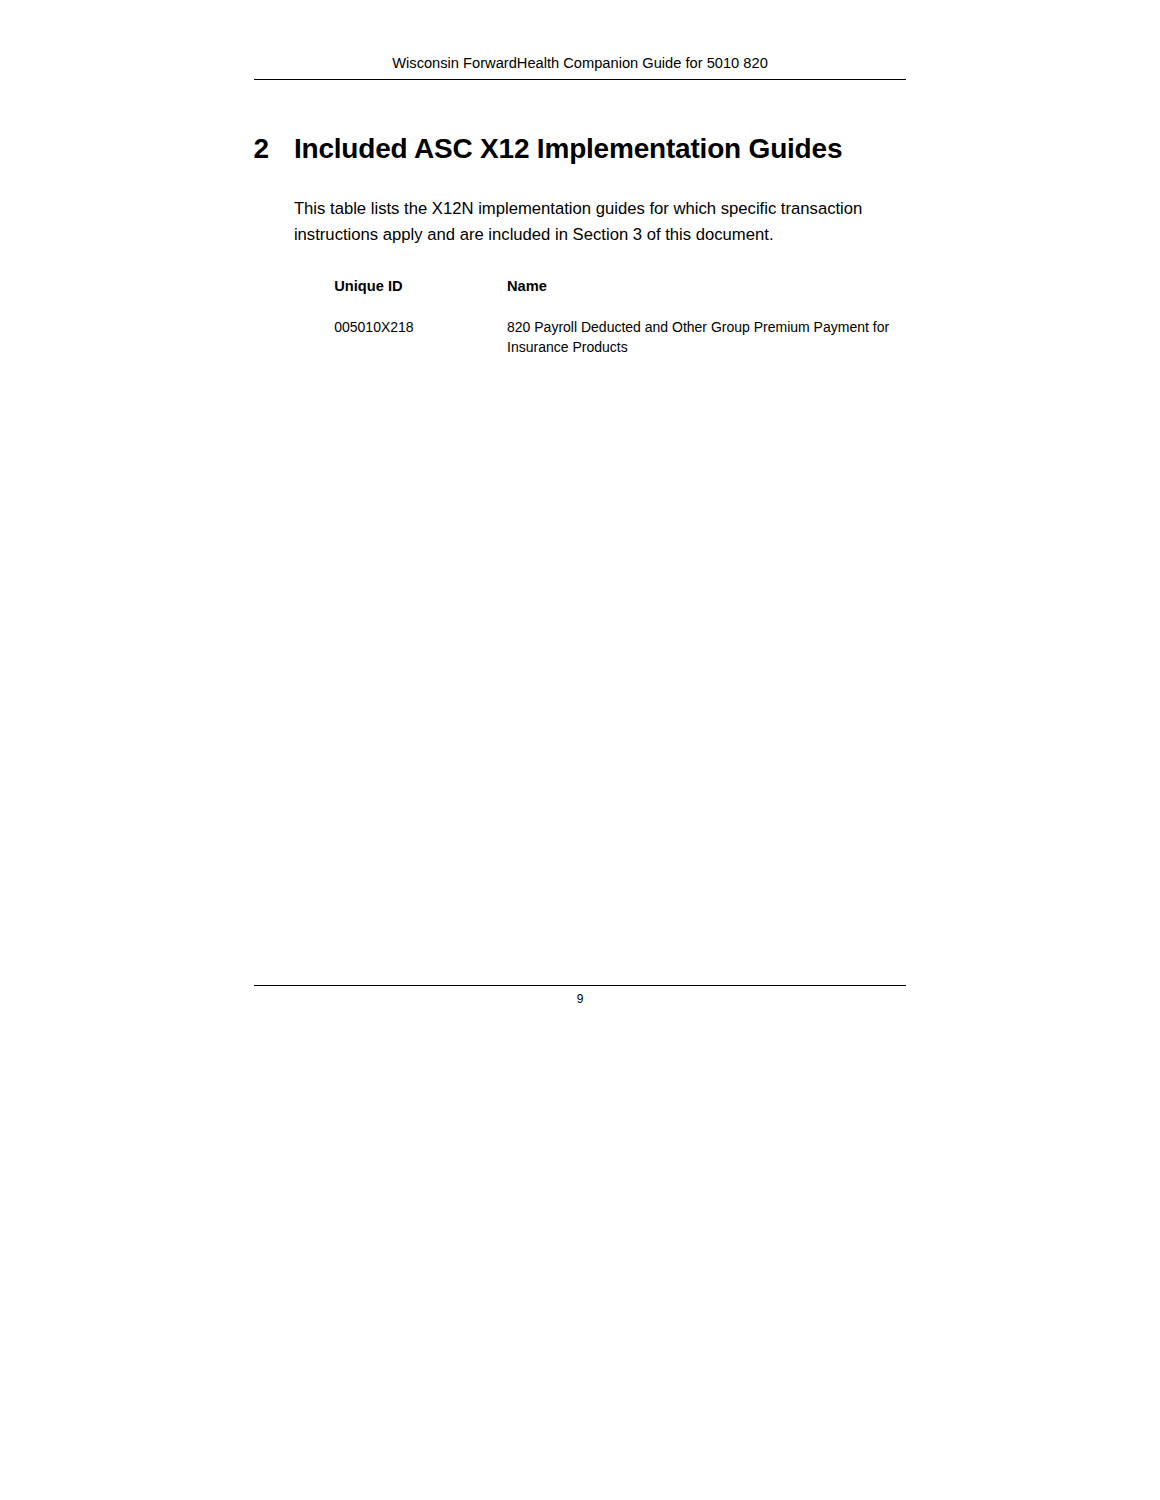Wisconsin ForwardHealth Companion Guide for 5010 820
2 Included ASC X12 Implementation Guides
This table lists the X12N implementation guides for which specific transaction instructions apply and are included in Section 3 of this document.
| Unique ID | Name |
| --- | --- |
| 005010X218 | 820 Payroll Deducted and Other Group Premium Payment for Insurance Products |
9